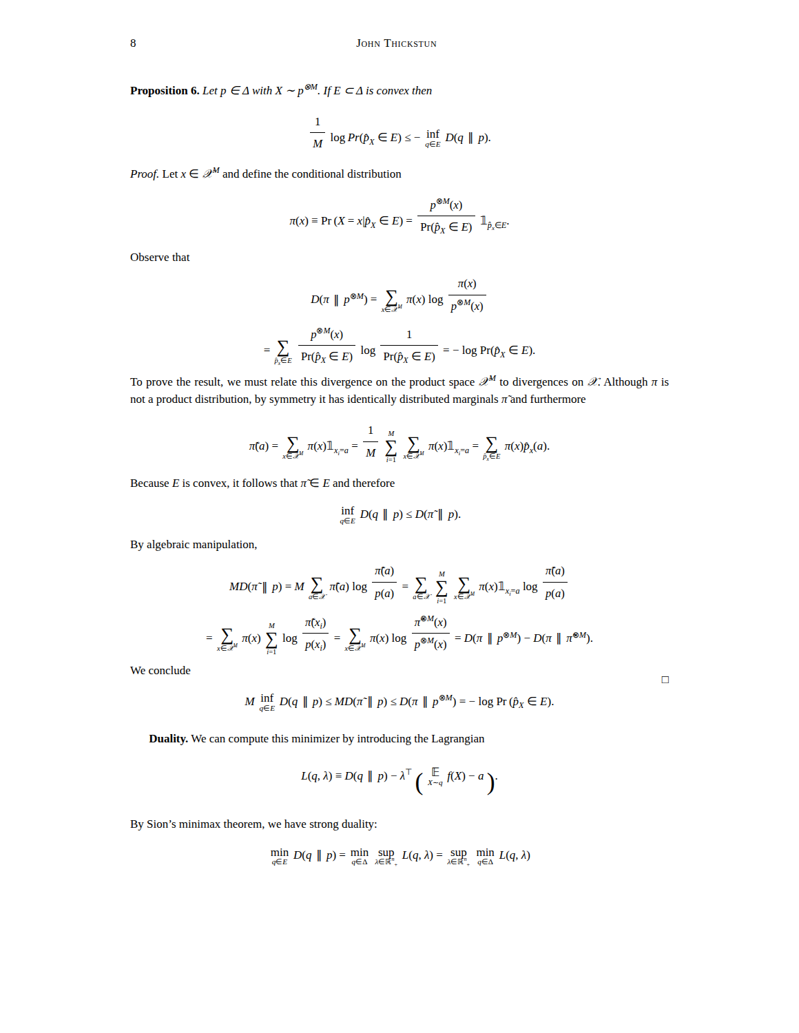8 John Thickstun
Proposition 6. Let p ∈ Δ with X ∼ p⊗M. If E ⊂ Δ is convex then
1 M log Pr(p̂X ∈ E) ≤ − inf q∈E D(q ∥ p).
Proof. Let x ∈ 𝒳M and define the conditional distribution
π(x) ≡ Pr (X = x|p̂X ∈ E) = p⊗M(x) Pr(p̂X ∈ E) 𝟙p̂x∈E.
Observe that
D(π ∥ p⊗M) = ∑x∈𝒳M π(x) log π(x) p⊗M(x)
= ∑p̂x∈E p⊗M(x) Pr(p̂X ∈ E) log 1 Pr(p̂X ∈ E) = − log Pr(p̂X ∈ E).
To prove the result, we must relate this divergence on the product space 𝒳M to divergences on 𝒳. Although π is not a product distribution, by symmetry it has identically distributed marginals π̃ and furthermore
π̃(a) = ∑x∈𝒳M π(x)𝟙xi=a = 1 M M∑i=1 ∑x∈𝒳M π(x)𝟙xi=a = ∑p̂x∈E π(x)p̂x(a).
Because E is convex, it follows that π̃ ∈ E and therefore
inf q∈E D(q ∥ p) ≤ D(π̃ ∥ p).
By algebraic manipulation,
MD(π̃ ∥ p) = M ∑a∈𝒳 π̃(a) log π̃(a) p(a) = ∑a∈𝒳 M∑i=1 ∑x∈𝒳M π(x)𝟙xi=a log π̃(a) p(a)
= ∑x∈𝒳M π(x) M∑i=1 log π̃(xi) p(xi) = ∑x∈𝒳M π(x) log π̃⊗M(x) p⊗M(x) = D(π ∥ p⊗M) − D(π ∥ π̃⊗M).
We conclude
M inf q∈E D(q ∥ p) ≤ MD(π̃ ∥ p) ≤ D(π ∥ p⊗M) = − log Pr (p̂X ∈ E). □
Duality. We can compute this minimizer by introducing the Lagrangian
L(q, λ) ≡ D(q ∥ p) − λ⊤ ( 𝔼X∼q f(X) − a ).
By Sion’s minimax theorem, we have strong duality:
min q∈E D(q ∥ p) = min q∈Δ sup λ∈ℝn+ L(q, λ) = sup λ∈ℝn+ min q∈Δ L(q, λ)